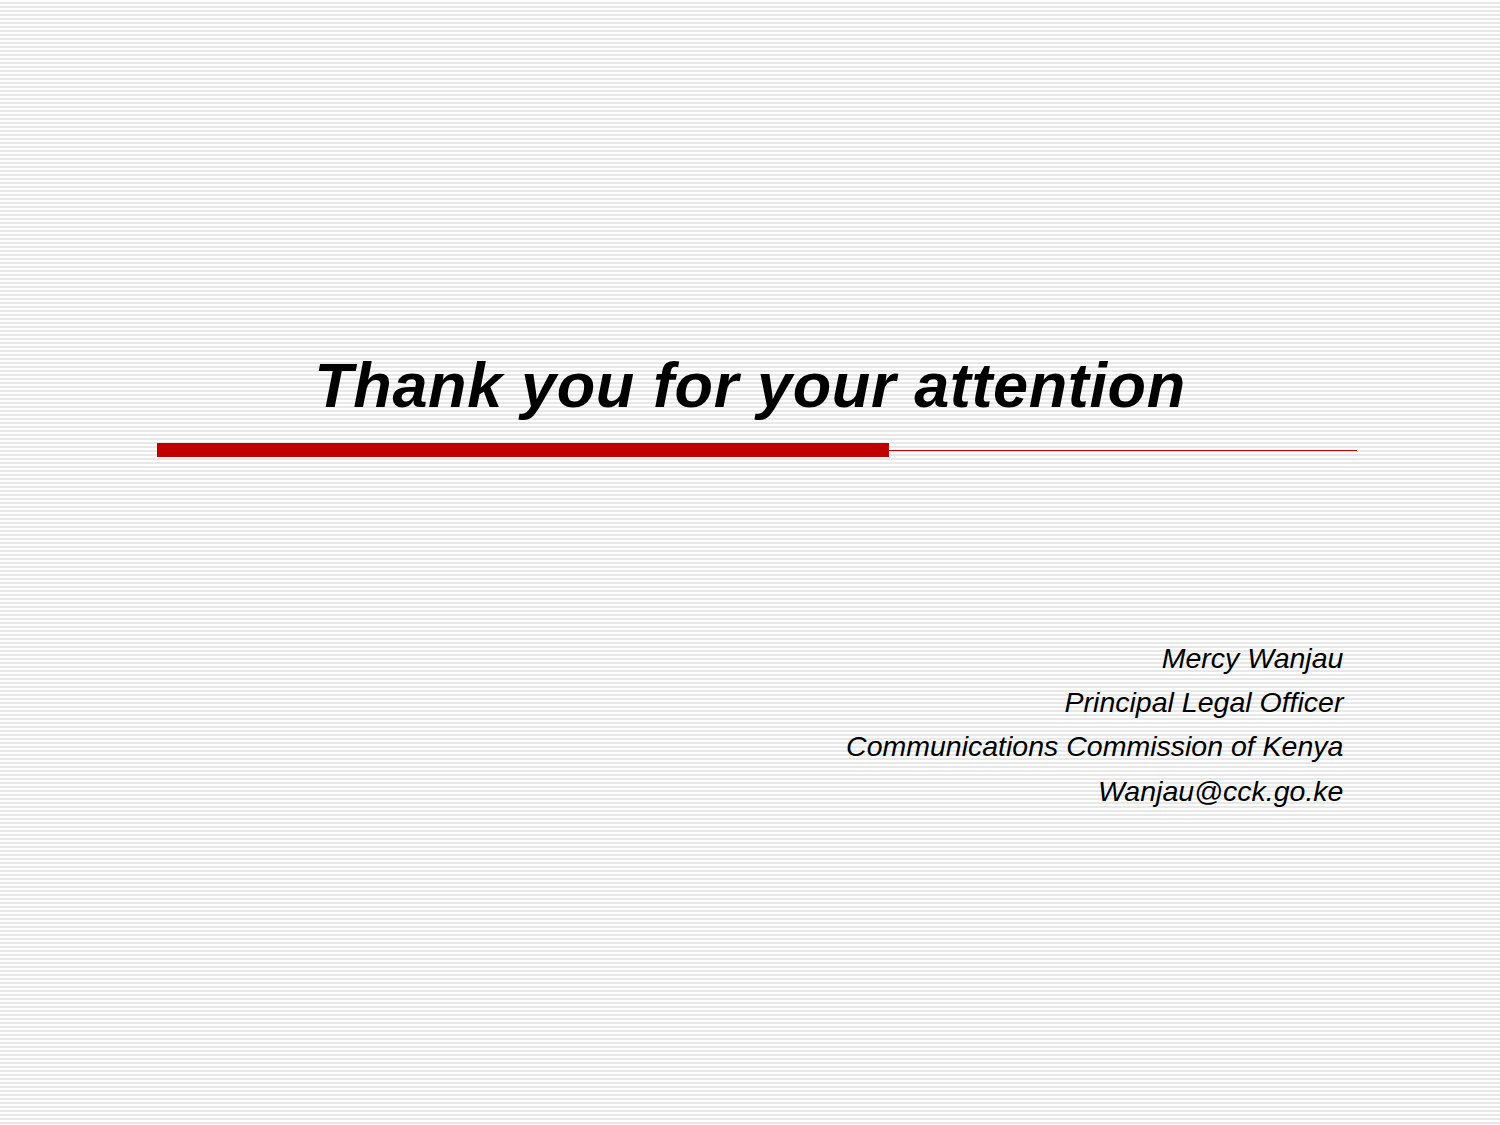Thank you for your attention
Mercy Wanjau
Principal Legal Officer
Communications Commission of Kenya
Wanjau@cck.go.ke